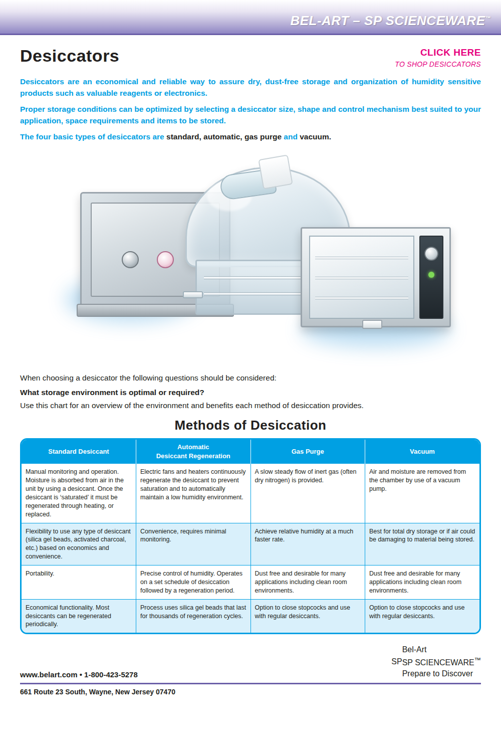BEL-ART – SP SCIENCEWARE™
Desiccators
CLICK HERE
TO SHOP DESICCATORS
Desiccators are an economical and reliable way to assure dry, dust-free storage and organization of humidity sensitive products such as valuable reagents or electronics.
Proper storage conditions can be optimized by selecting a desiccator size, shape and control mechanism best suited to your application, space requirements and items to be stored.
The four basic types of desiccators are standard, automatic, gas purge and vacuum.
When choosing a desiccator the following questions should be considered:
What storage environment is optimal or required?
Use this chart for an overview of the environment and benefits each method of desiccation provides.
Methods of Desiccation
| Standard Desiccant | Automatic Desiccant Regeneration | Gas Purge | Vacuum |
| --- | --- | --- | --- |
| Manual monitoring and operation. Moisture is absorbed from air in the unit by using a desiccant. Once the desiccant is ‘saturated’ it must be regenerated through heating, or replaced. | Electric fans and heaters continuously regenerate the desiccant to prevent saturation and to automatically maintain a low humidity environment. | A slow steady flow of inert gas (often dry nitrogen) is provided. | Air and moisture are removed from the chamber by use of a vacuum pump. |
| Flexibility to use any type of desiccant (silica gel beads, activated charcoal, etc.) based on economics and convenience. | Convenience, requires minimal monitoring. | Achieve relative humidity at a much faster rate. | Best for total dry storage or if air could be damaging to material being stored. |
| Portability. | Precise control of humidity. Operates on a set schedule of desiccation followed by a regeneration period. | Dust free and desirable for many applications including clean room environments. | Dust free and desirable for many applications including clean room environments. |
| Economical functionality. Most desiccants can be regenerated periodically. | Process uses silica gel beads that last for thousands of regeneration cycles. | Option to close stopcocks and use with regular desiccants. | Option to close stopcocks and use with regular desiccants. |
www.belart.com • 1-800-423-5278
SP
Bel-Art
SP SCIENCEWARE™
Prepare to Discover
661 Route 23 South, Wayne, New Jersey 07470